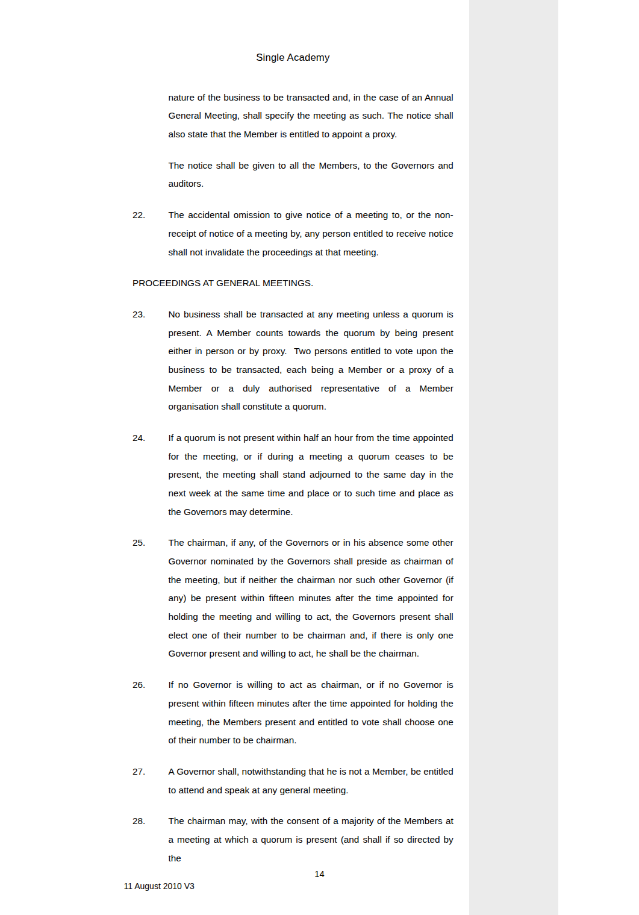Single Academy
nature of the business to be transacted and, in the case of an Annual General Meeting, shall specify the meeting as such. The notice shall also state that the Member is entitled to appoint a proxy.
The notice shall be given to all the Members, to the Governors and auditors.
22. The accidental omission to give notice of a meeting to, or the non-receipt of notice of a meeting by, any person entitled to receive notice shall not invalidate the proceedings at that meeting.
PROCEEDINGS AT GENERAL MEETINGS.
23. No business shall be transacted at any meeting unless a quorum is present. A Member counts towards the quorum by being present either in person or by proxy. Two persons entitled to vote upon the business to be transacted, each being a Member or a proxy of a Member or a duly authorised representative of a Member organisation shall constitute a quorum.
24. If a quorum is not present within half an hour from the time appointed for the meeting, or if during a meeting a quorum ceases to be present, the meeting shall stand adjourned to the same day in the next week at the same time and place or to such time and place as the Governors may determine.
25. The chairman, if any, of the Governors or in his absence some other Governor nominated by the Governors shall preside as chairman of the meeting, but if neither the chairman nor such other Governor (if any) be present within fifteen minutes after the time appointed for holding the meeting and willing to act, the Governors present shall elect one of their number to be chairman and, if there is only one Governor present and willing to act, he shall be the chairman.
26. If no Governor is willing to act as chairman, or if no Governor is present within fifteen minutes after the time appointed for holding the meeting, the Members present and entitled to vote shall choose one of their number to be chairman.
27. A Governor shall, notwithstanding that he is not a Member, be entitled to attend and speak at any general meeting.
28. The chairman may, with the consent of a majority of the Members at a meeting at which a quorum is present (and shall if so directed by the
14
11 August 2010 V3